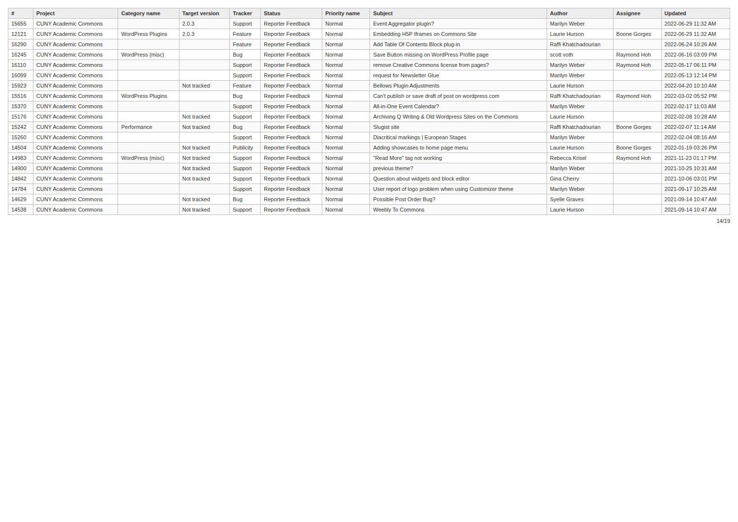14/19
| # | Project | Category name | Target version | Tracker | Status | Priority name | Subject | Author | Assignee | Updated |
| --- | --- | --- | --- | --- | --- | --- | --- | --- | --- | --- |
| 15655 | CUNY Academic Commons | | 2.0.3 | Support | Reporter Feedback | Normal | Event Aggregator plugin? | Marilyn Weber | | 2022-06-29 11:32 AM |
| 12121 | CUNY Academic Commons | WordPress Plugins | 2.0.3 | Feature | Reporter Feedback | Normal | Embedding H5P Iframes on Commons Site | Laurie Hurson | Boone Gorges | 2022-06-29 11:32 AM |
| 16290 | CUNY Academic Commons | | | Feature | Reporter Feedback | Normal | Add Table Of Contents Block plug-in | Raffi Khatchadourian | | 2022-06-24 10:26 AM |
| 16245 | CUNY Academic Commons | WordPress (misc) | | Bug | Reporter Feedback | Normal | Save Button missing on WordPress Profile page | scott voth | Raymond Hoh | 2022-06-16 03:09 PM |
| 16110 | CUNY Academic Commons | | | Support | Reporter Feedback | Normal | remove Creative Commons license from pages? | Marilyn Weber | Raymond Hoh | 2022-05-17 06:11 PM |
| 16099 | CUNY Academic Commons | | | Support | Reporter Feedback | Normal | request for Newsletter Glue | Marilyn Weber | | 2022-05-13 12:14 PM |
| 15923 | CUNY Academic Commons | | Not tracked | Feature | Reporter Feedback | Normal | Bellows Plugin Adjustments | Laurie Hurson | | 2022-04-20 10:10 AM |
| 15516 | CUNY Academic Commons | WordPress Plugins | | Bug | Reporter Feedback | Normal | Can't publish or save draft of post on wordpress.com | Raffi Khatchadourian | Raymond Hoh | 2022-03-02 05:52 PM |
| 15370 | CUNY Academic Commons | | | Support | Reporter Feedback | Normal | All-in-One Event Calendar? | Marilyn Weber | | 2022-02-17 11:03 AM |
| 15176 | CUNY Academic Commons | | Not tracked | Support | Reporter Feedback | Normal | Archiving Q Writing & Old Wordpress Sites on the Commons | Laurie Hurson | | 2022-02-08 10:28 AM |
| 15242 | CUNY Academic Commons | Performance | Not tracked | Bug | Reporter Feedback | Normal | Slugist site | Raffi Khatchadourian | Boone Gorges | 2022-02-07 11:14 AM |
| 15260 | CUNY Academic Commons | | | Support | Reporter Feedback | Normal | Diacritical markings / European Stages | Marilyn Weber | | 2022-02-04 08:16 AM |
| 14504 | CUNY Academic Commons | | Not tracked | Publicity | Reporter Feedback | Normal | Adding showcases to home page menu | Laurie Hurson | Boone Gorges | 2022-01-19 03:26 PM |
| 14983 | CUNY Academic Commons | WordPress (misc) | Not tracked | Support | Reporter Feedback | Normal | "Read More" tag not working | Rebecca Krisel | Raymond Hoh | 2021-11-23 01:17 PM |
| 14900 | CUNY Academic Commons | | Not tracked | Support | Reporter Feedback | Normal | previous theme? | Marilyn Weber | | 2021-10-25 10:31 AM |
| 14842 | CUNY Academic Commons | | Not tracked | Support | Reporter Feedback | Normal | Question about widgets and block editor | Gina Cherry | | 2021-10-06 03:01 PM |
| 14784 | CUNY Academic Commons | | | Support | Reporter Feedback | Normal | User report of logo problem when using Customizer theme | Marilyn Weber | | 2021-09-17 10:25 AM |
| 14629 | CUNY Academic Commons | | Not tracked | Bug | Reporter Feedback | Normal | Possible Post Order Bug? | Syelle Graves | | 2021-09-14 10:47 AM |
| 14538 | CUNY Academic Commons | | Not tracked | Support | Reporter Feedback | Normal | Weebly To Commons | Laurie Hurson | | 2021-09-14 10:47 AM |